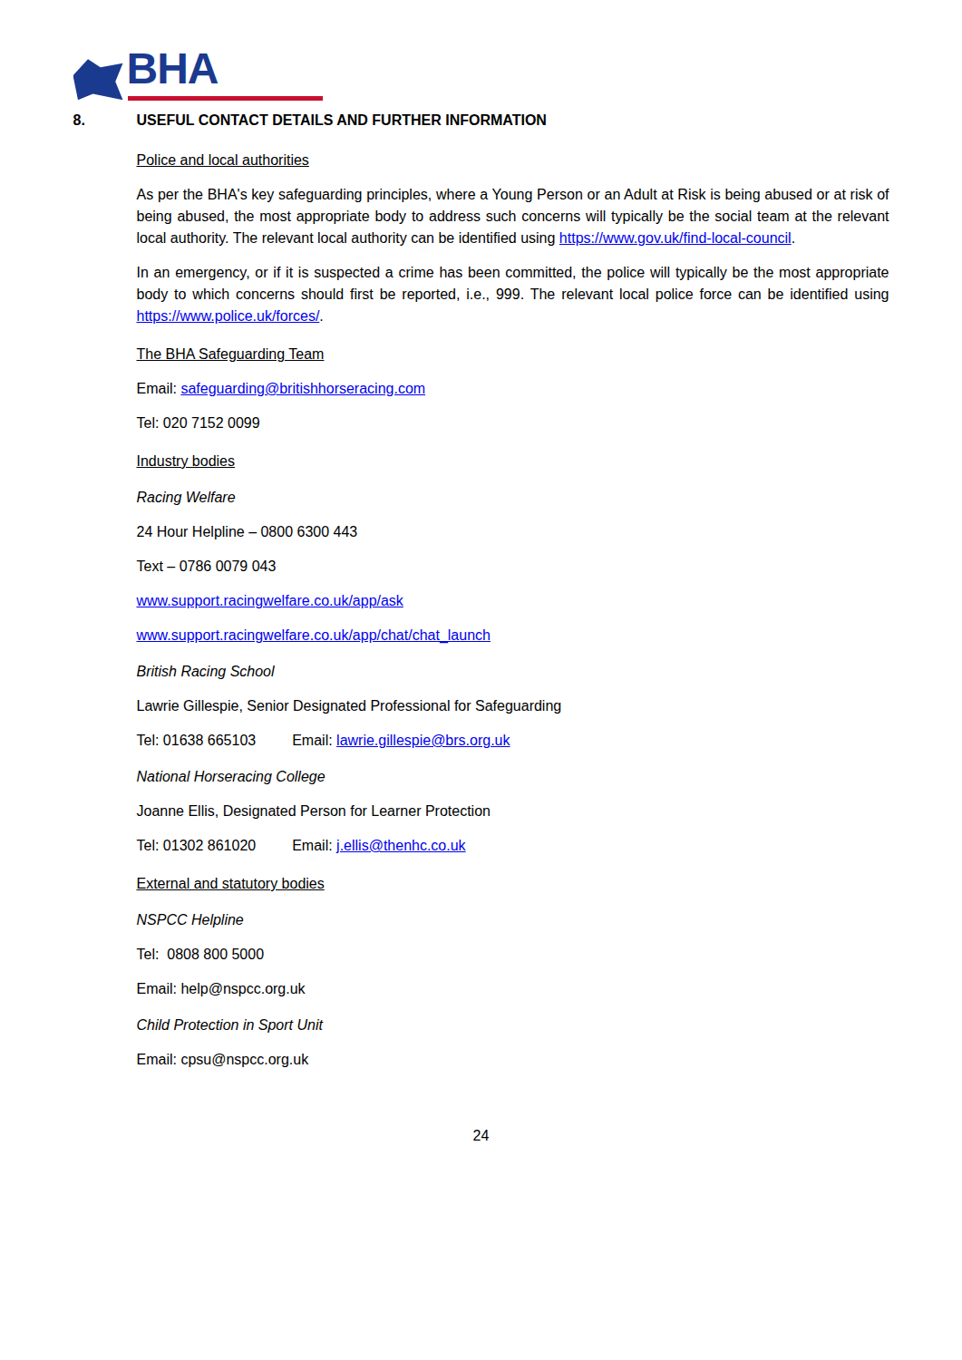BHA
8. USEFUL CONTACT DETAILS AND FURTHER INFORMATION
Police and local authorities
As per the BHA's key safeguarding principles, where a Young Person or an Adult at Risk is being abused or at risk of being abused, the most appropriate body to address such concerns will typically be the social team at the relevant local authority. The relevant local authority can be identified using https://www.gov.uk/find-local-council.
In an emergency, or if it is suspected a crime has been committed, the police will typically be the most appropriate body to which concerns should first be reported, i.e., 999. The relevant local police force can be identified using https://www.police.uk/forces/.
The BHA Safeguarding Team
Email: safeguarding@britishhorseracing.com
Tel: 020 7152 0099
Industry bodies
Racing Welfare
24 Hour Helpline – 0800 6300 443
Text – 0786 0079 043
www.support.racingwelfare.co.uk/app/ask
www.support.racingwelfare.co.uk/app/chat/chat_launch
British Racing School
Lawrie Gillespie, Senior Designated Professional for Safeguarding
Tel: 01638 665103 Email: lawrie.gillespie@brs.org.uk
National Horseracing College
Joanne Ellis, Designated Person for Learner Protection
Tel: 01302 861020 Email: j.ellis@thenhc.co.uk
External and statutory bodies
NSPCC Helpline
Tel: 0808 800 5000
Email: help@nspcc.org.uk
Child Protection in Sport Unit
Email: cpsu@nspcc.org.uk
24